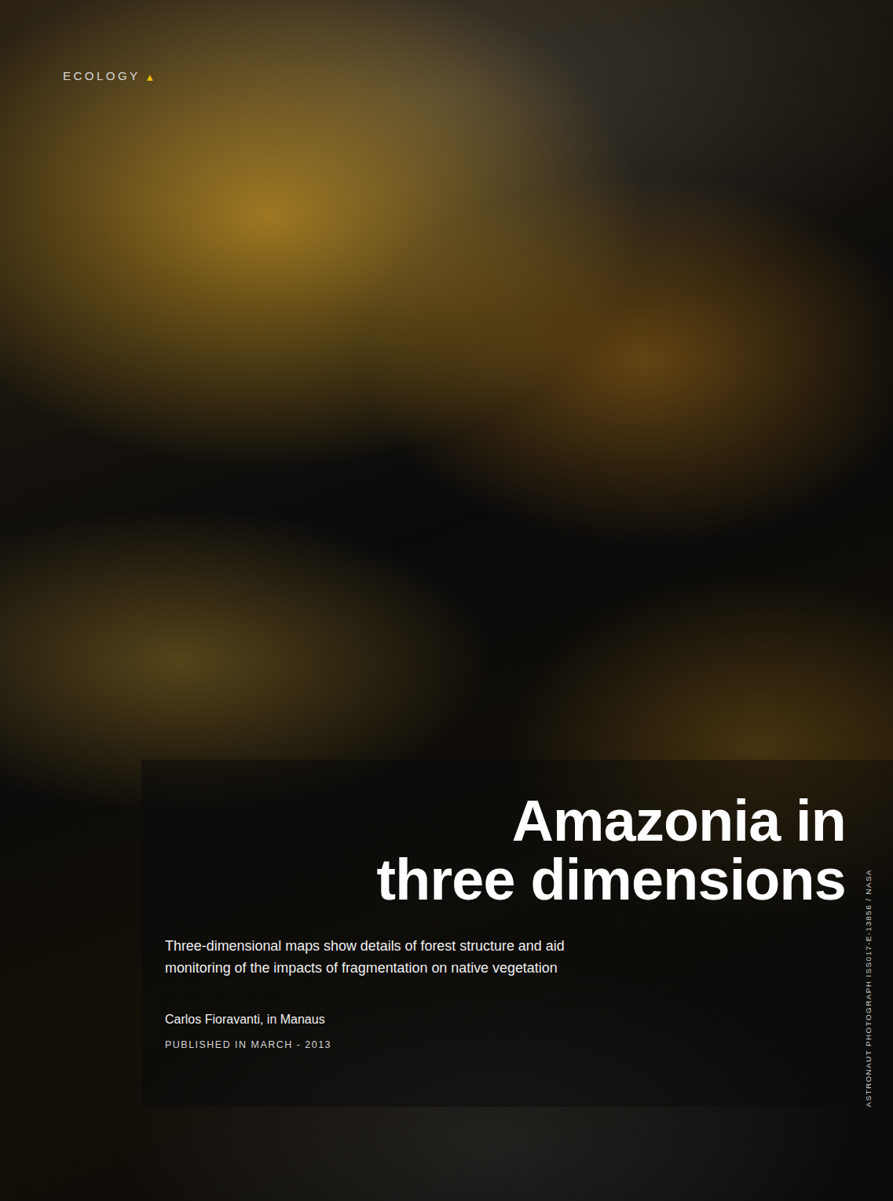Ecology▴
Amazonia in
three dimensions
Three-dimensional maps show details of forest structure and aid monitoring of the impacts of fragmentation on native vegetation
Carlos Fioravanti, in Manaus
Published in March - 2013
Astronaut photograph ISS017-E-13856 / NASA